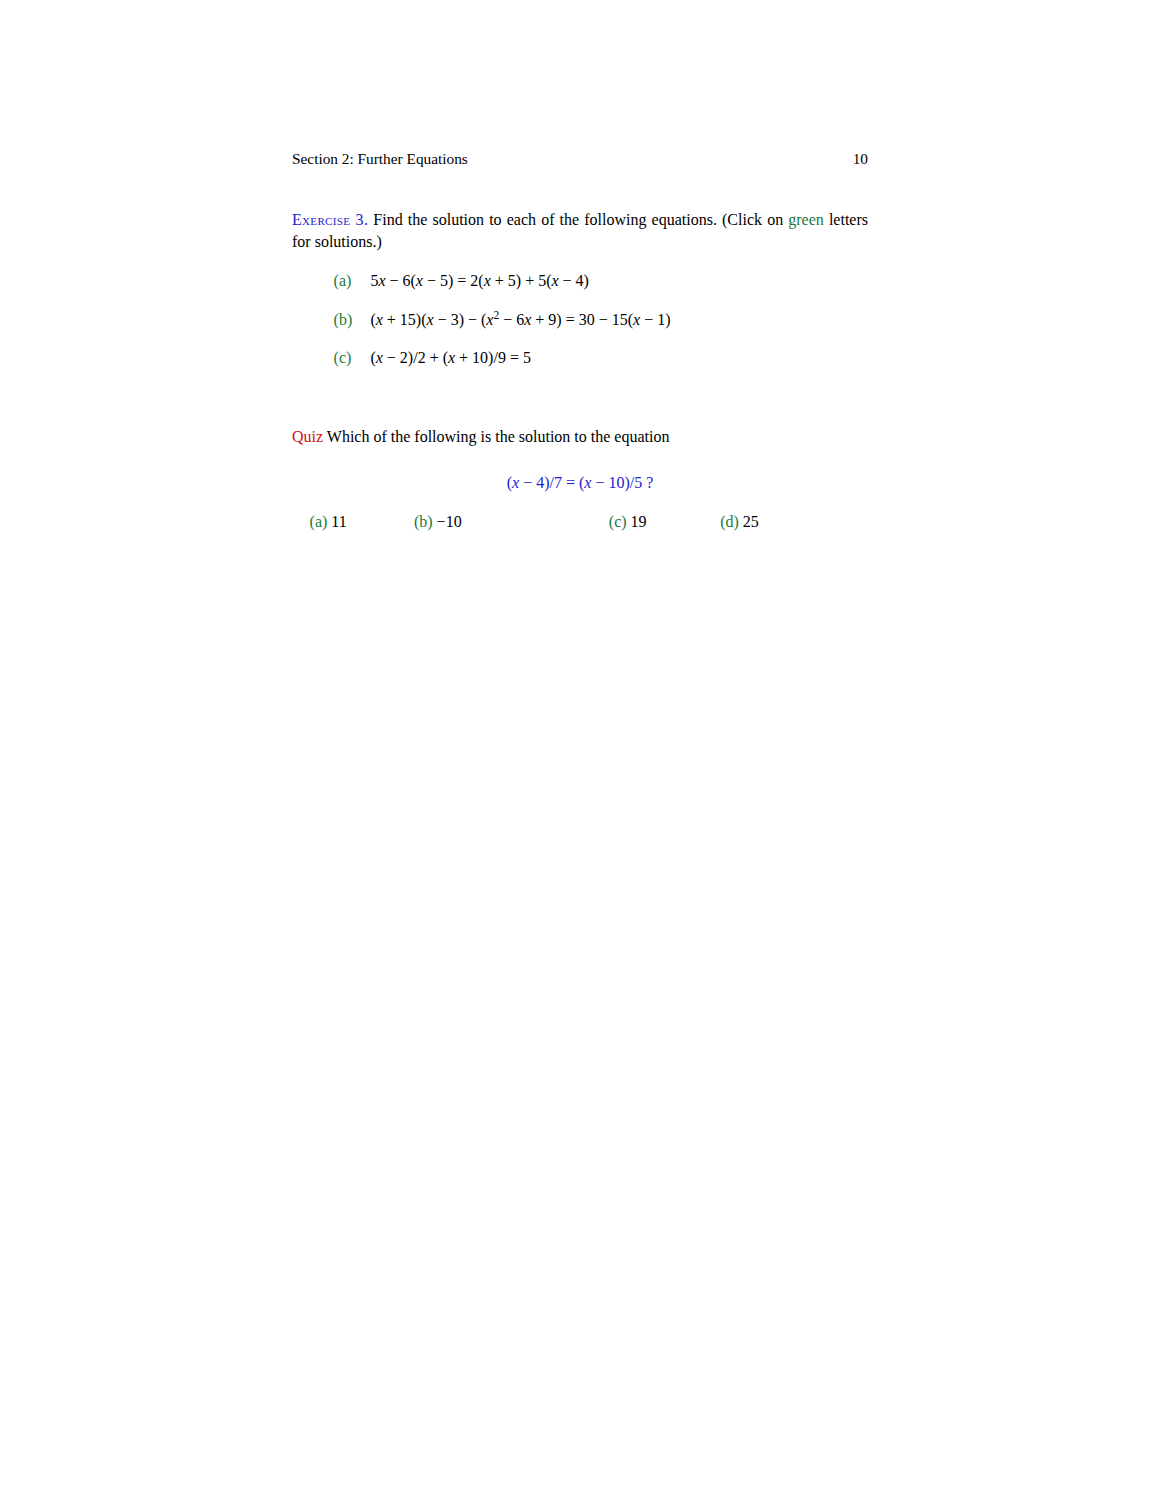Section 2: Further Equations 10
Exercise 3. Find the solution to each of the following equations. (Click on green letters for solutions.)
(a) 5x − 6(x − 5) = 2(x + 5) + 5(x − 4)
(b) (x + 15)(x − 3) − (x2 − 6x + 9) = 30 − 15(x − 1)
(c) (x − 2)/2 + (x + 10)/9 = 5
Quiz Which of the following is the solution to the equation
(x − 4)/7 = (x − 10)/5 ?
(a) 11 (b) −10 (c) 19 (d) 25